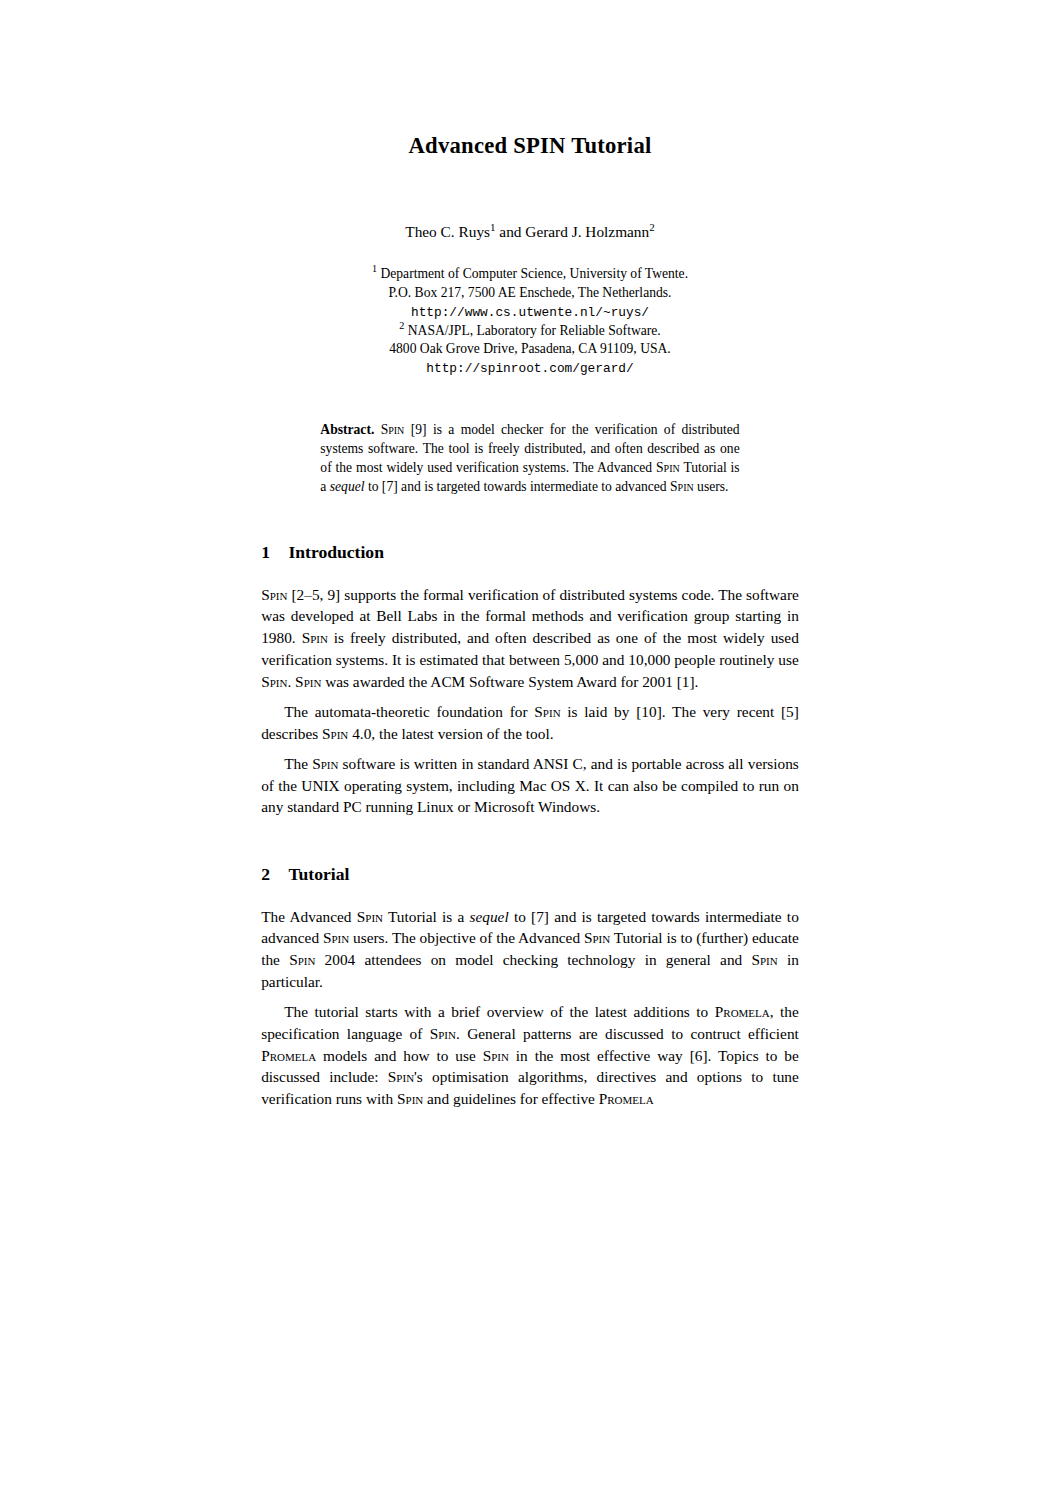Advanced SPIN Tutorial
Theo C. Ruys1 and Gerard J. Holzmann2
1 Department of Computer Science, University of Twente.
P.O. Box 217, 7500 AE Enschede, The Netherlands.
http://www.cs.utwente.nl/~ruys/
2 NASA/JPL, Laboratory for Reliable Software.
4800 Oak Grove Drive, Pasadena, CA 91109, USA.
http://spinroot.com/gerard/
Abstract. Spin [9] is a model checker for the verification of distributed systems software. The tool is freely distributed, and often described as one of the most widely used verification systems. The Advanced Spin Tutorial is a sequel to [7] and is targeted towards intermediate to advanced Spin users.
1 Introduction
Spin [2–5, 9] supports the formal verification of distributed systems code. The software was developed at Bell Labs in the formal methods and verification group starting in 1980. Spin is freely distributed, and often described as one of the most widely used verification systems. It is estimated that between 5,000 and 10,000 people routinely use Spin. Spin was awarded the ACM Software System Award for 2001 [1].
The automata-theoretic foundation for Spin is laid by [10]. The very recent [5] describes Spin 4.0, the latest version of the tool.
The Spin software is written in standard ANSI C, and is portable across all versions of the UNIX operating system, including Mac OS X. It can also be compiled to run on any standard PC running Linux or Microsoft Windows.
2 Tutorial
The Advanced Spin Tutorial is a sequel to [7] and is targeted towards intermediate to advanced Spin users. The objective of the Advanced Spin Tutorial is to (further) educate the Spin 2004 attendees on model checking technology in general and Spin in particular.
The tutorial starts with a brief overview of the latest additions to Promela, the specification language of Spin. General patterns are discussed to contruct efficient Promela models and how to use Spin in the most effective way [6]. Topics to be discussed include: Spin's optimisation algorithms, directives and options to tune verification runs with Spin and guidelines for effective Promela